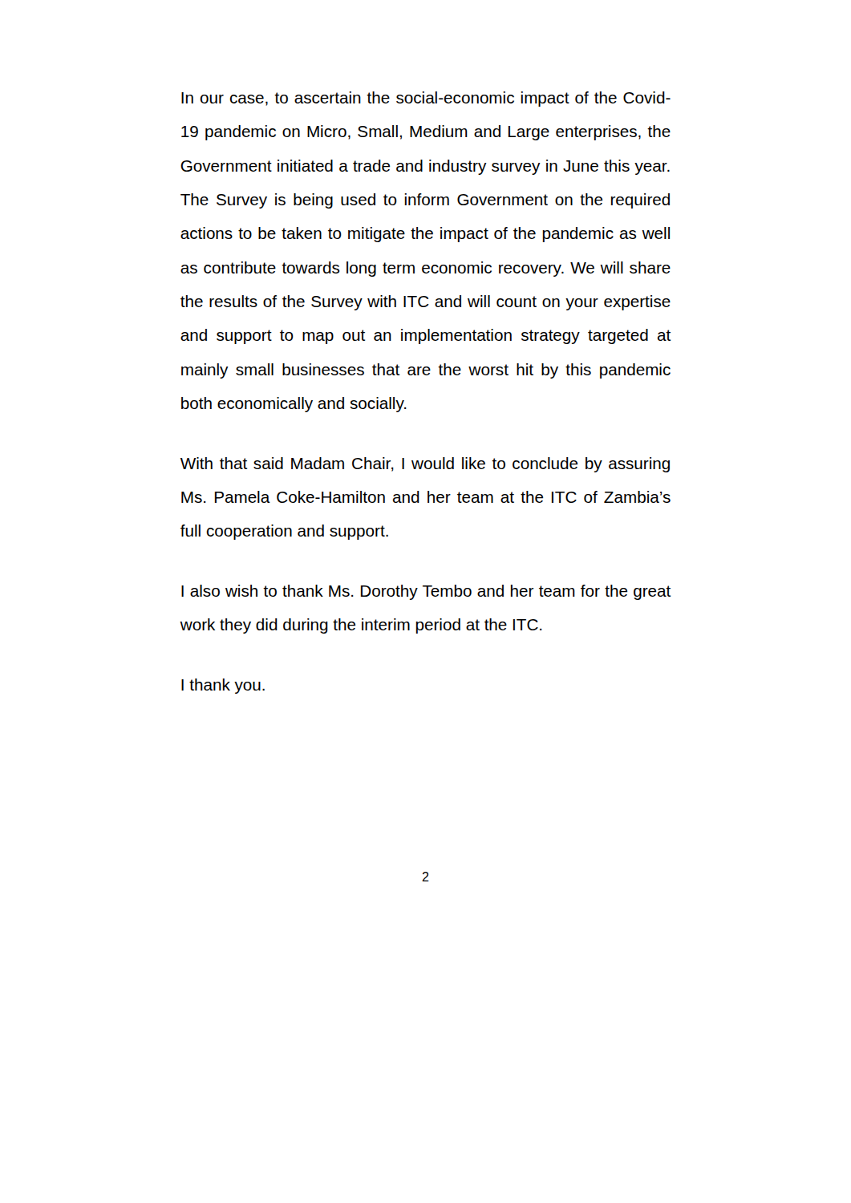In our case, to ascertain the social-economic impact of the Covid-19 pandemic on Micro, Small, Medium and Large enterprises, the Government initiated a trade and industry survey in June this year. The Survey is being used to inform Government on the required actions to be taken to mitigate the impact of the pandemic as well as contribute towards long term economic recovery. We will share the results of the Survey with ITC and will count on your expertise and support to map out an implementation strategy targeted at mainly small businesses that are the worst hit by this pandemic both economically and socially.
With that said Madam Chair, I would like to conclude by assuring Ms. Pamela Coke-Hamilton and her team at the ITC of Zambia’s full cooperation and support.
I also wish to thank Ms. Dorothy Tembo and her team for the great work they did during the interim period at the ITC.
I thank you.
2